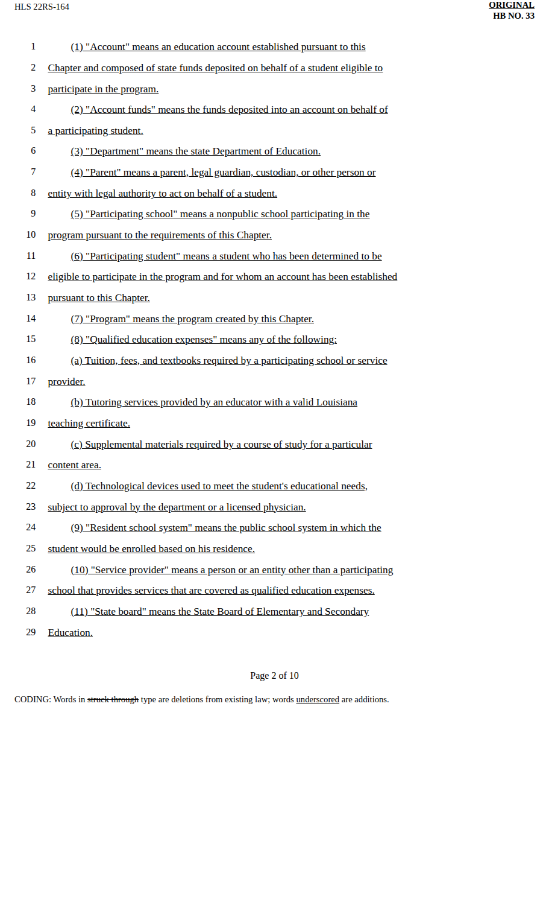HLS 22RS-164
ORIGINAL
HB NO. 33
(1) "Account" means an education account established pursuant to this
Chapter and composed of state funds deposited on behalf of a student eligible to
participate in the program.
(2) "Account funds" means the funds deposited into an account on behalf of
a participating student.
(3) "Department" means the state Department of Education.
(4) "Parent" means a parent, legal guardian, custodian, or other person or
entity with legal authority to act on behalf of a student.
(5) "Participating school" means a nonpublic school participating in the
program pursuant to the requirements of this Chapter.
(6) "Participating student" means a student who has been determined to be
eligible to participate in the program and for whom an account has been established
pursuant to this Chapter.
(7) "Program" means the program created by this Chapter.
(8) "Qualified education expenses" means any of the following:
(a) Tuition, fees, and textbooks required by a participating school or service
provider.
(b) Tutoring services provided by an educator with a valid Louisiana
teaching certificate.
(c) Supplemental materials required by a course of study for a particular
content area.
(d) Technological devices used to meet the student's educational needs,
subject to approval by the department or a licensed physician.
(9) "Resident school system" means the public school system in which the
student would be enrolled based on his residence.
(10) "Service provider" means a person or an entity other than a participating
school that provides services that are covered as qualified education expenses.
(11) "State board" means the State Board of Elementary and Secondary
Education.
Page 2 of 10
CODING: Words in struck through type are deletions from existing law; words underscored are additions.